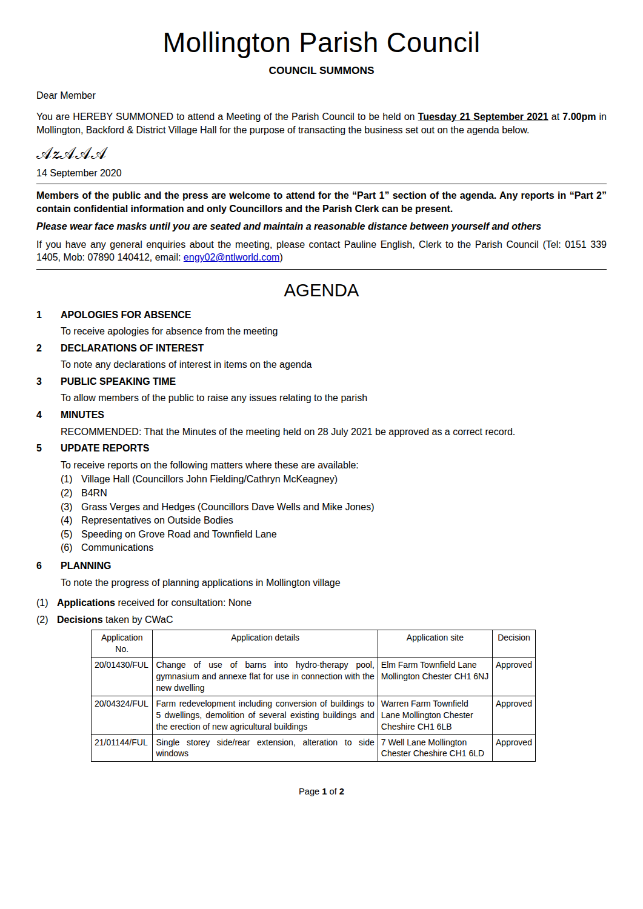Mollington Parish Council
COUNCIL SUMMONS
Dear Member
You are HEREBY SUMMONED to attend a Meeting of the Parish Council to be held on Tuesday 21 September 2021 at 7.00pm in Mollington, Backford & District Village Hall for the purpose of transacting the business set out on the agenda below.
𝒜𝒛𝒜𝒜𝒜
14 September 2020
Members of the public and the press are welcome to attend for the “Part 1” section of the agenda. Any reports in “Part 2” contain confidential information and only Councillors and the Parish Clerk can be present.
Please wear face masks until you are seated and maintain a reasonable distance between yourself and others
If you have any general enquiries about the meeting, please contact Pauline English, Clerk to the Parish Council (Tel: 0151 339 1405, Mob: 07890 140412, email: engy02@ntlworld.com)
AGENDA
| 1 | APOLOGIES FOR ABSENCE |
| | To receive apologies for absence from the meeting |
| 2 | DECLARATIONS OF INTEREST |
| | To note any declarations of interest in items on the agenda |
| 3 | PUBLIC SPEAKING TIME |
| | To allow members of the public to raise any issues relating to the parish |
| 4 | MINUTES |
| | RECOMMENDED: That the Minutes of the meeting held on 28 July 2021 be approved as a correct record. |
| 5 | UPDATE REPORTS |
| | To receive reports on the following matters where these are available: (1) Village Hall (Councillors John Fielding/Cathryn McKeagney) (2) B4RN (3) Grass Verges and Hedges (Councillors Dave Wells and Mike Jones) (4) Representatives on Outside Bodies (5) Speeding on Grove Road and Townfield Lane (6) Communications |
| 6 | PLANNING |
| | To note the progress of planning applications in Mollington village |
(1) Applications received for consultation: None
(2) Decisions taken by CWaC
| Application No. | Application details | Application site | Decision |
| --- | --- | --- | --- |
| 20/01430/FUL | Change of use of barns into hydro-therapy pool, gymnasium and annexe flat for use in connection with the new dwelling | Elm Farm Townfield Lane Mollington Chester CH1 6NJ | Approved |
| 20/04324/FUL | Farm redevelopment including conversion of buildings to 5 dwellings, demolition of several existing buildings and the erection of new agricultural buildings | Warren Farm Townfield Lane Mollington Chester Cheshire CH1 6LB | Approved |
| 21/01144/FUL | Single storey side/rear extension, alteration to side windows | 7 Well Lane Mollington Chester Cheshire CH1 6LD | Approved |
Page 1 of 2